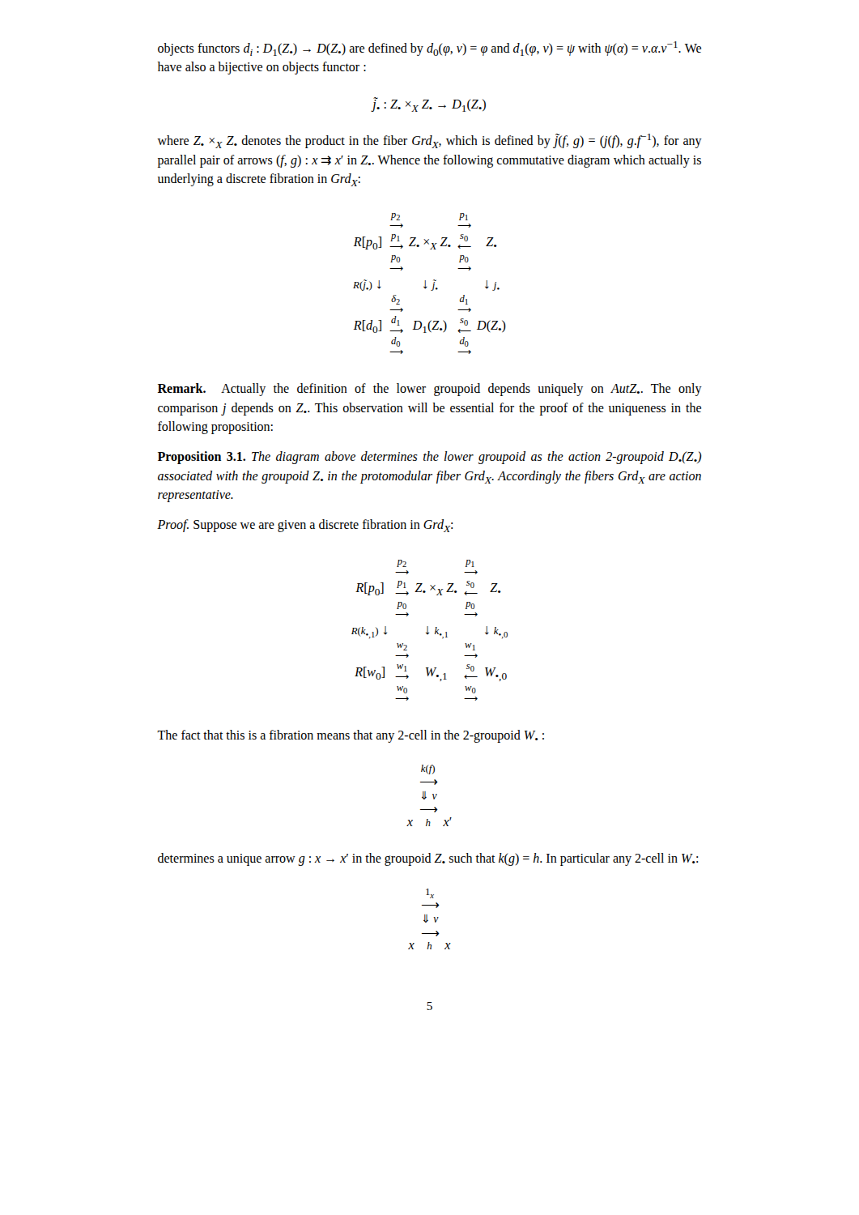objects functors di : D1(Z•) → D(Z•) are defined by d0(φ, ν) = φ and d1(φ, ν) = ψ with ψ(α) = ν.α.ν−1. We have also a bijective on objects functor :
j̃• : Z• ×X Z• → D1(Z•)
where Z• ×X Z• denotes the product in the fiber GrdX, which is defined by j̃(f, g) = (j(f), g.f−1), for any parallel pair of arrows (f, g) : x ⇉ x′ in Z•. Whence the following commutative diagram which actually is underlying a discrete fibration in GrdX:
| R [ p 0 ] | p 2 ⟶ p 1 ⟶ p 0 ⟶ | Z • × X Z • | p 1 ⟶ s 0 ⟵ p 0 ⟶ | Z • |
| R ( j̃ • ) ↓ | | ↓ j̃ • | | ↓ j • |
| R [ d 0 ] | δ 2 ⟶ d 1 ⟶ d 0 ⟶ | D 1 ( Z • ) | d 1 ⟶ s 0 ⟵ d 0 ⟶ | D ( Z • ) |
Remark. Actually the definition of the lower groupoid depends uniquely on AutZ•. The only comparison j depends on Z•. This observation will be essential for the proof of the uniqueness in the following proposition:
Proposition 3.1. The diagram above determines the lower groupoid as the action 2-groupoid D•(Z•) associated with the groupoid Z• in the protomodular fiber GrdX. Accordingly the fibers GrdX are action representative.
Proof. Suppose we are given a discrete fibration in GrdX:
| R [ p 0 ] | p 2 ⟶ p 1 ⟶ p 0 ⟶ | Z • × X Z • | p 1 ⟶ s 0 ⟵ p 0 ⟶ | Z • |
| R ( k •,1 ) ↓ | | ↓ k •,1 | | ↓ k •,0 |
| R [ w 0 ] | w 2 ⟶ w 1 ⟶ w 0 ⟶ | W •,1 | w 1 ⟶ s 0 ⟵ w 0 ⟶ | W •,0 |
The fact that this is a fibration means that any 2-cell in the 2-groupoid W• :
x k(f) ⟶ ⇓ ν ⟶ h x′
determines a unique arrow g : x → x′ in the groupoid Z• such that k(g) = h. In particular any 2-cell in W•:
x 1x ⟶ ⇓ ν ⟶ h x
5